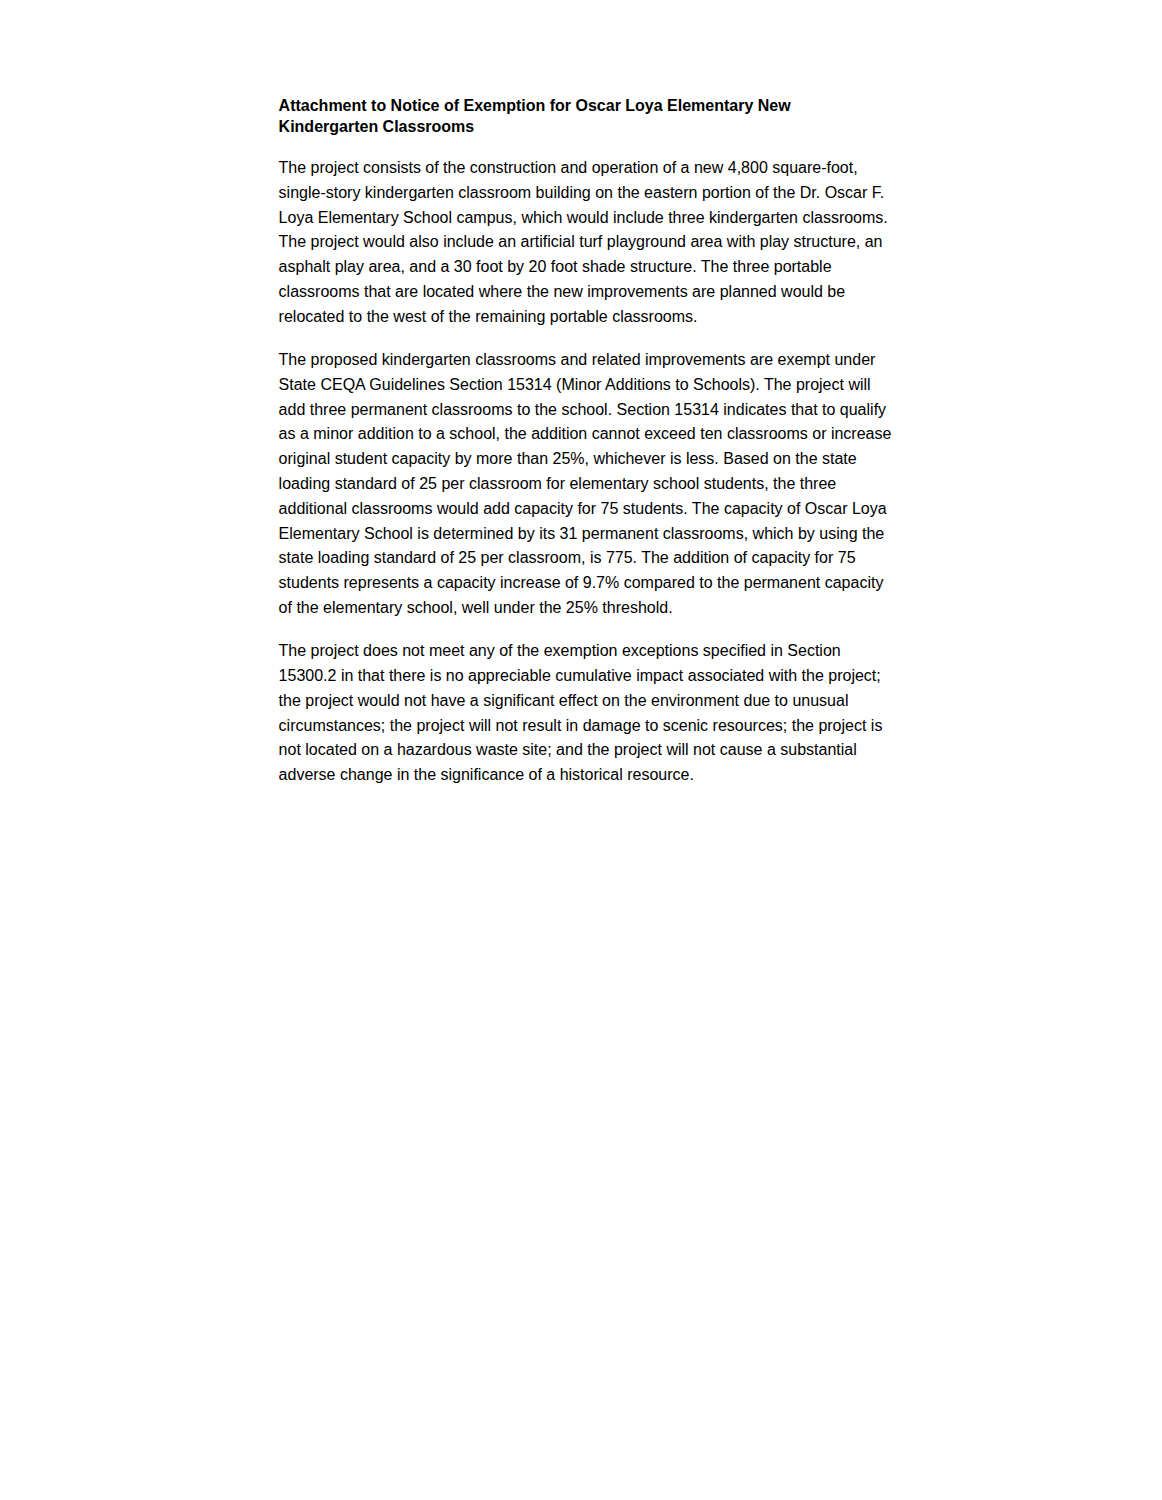Attachment to Notice of Exemption for Oscar Loya Elementary New Kindergarten Classrooms
The project consists of the construction and operation of a new 4,800 square-foot, single-story kindergarten classroom building on the eastern portion of the Dr. Oscar F. Loya Elementary School campus, which would include three kindergarten classrooms. The project would also include an artificial turf playground area with play structure, an asphalt play area, and a 30 foot by 20 foot shade structure. The three portable classrooms that are located where the new improvements are planned would be relocated to the west of the remaining portable classrooms.
The proposed kindergarten classrooms and related improvements are exempt under State CEQA Guidelines Section 15314 (Minor Additions to Schools). The project will add three permanent classrooms to the school. Section 15314 indicates that to qualify as a minor addition to a school, the addition cannot exceed ten classrooms or increase original student capacity by more than 25%, whichever is less. Based on the state loading standard of 25 per classroom for elementary school students, the three additional classrooms would add capacity for 75 students. The capacity of Oscar Loya Elementary School is determined by its 31 permanent classrooms, which by using the state loading standard of 25 per classroom, is 775. The addition of capacity for 75 students represents a capacity increase of 9.7% compared to the permanent capacity of the elementary school, well under the 25% threshold.
The project does not meet any of the exemption exceptions specified in Section 15300.2 in that there is no appreciable cumulative impact associated with the project; the project would not have a significant effect on the environment due to unusual circumstances; the project will not result in damage to scenic resources; the project is not located on a hazardous waste site; and the project will not cause a substantial adverse change in the significance of a historical resource.